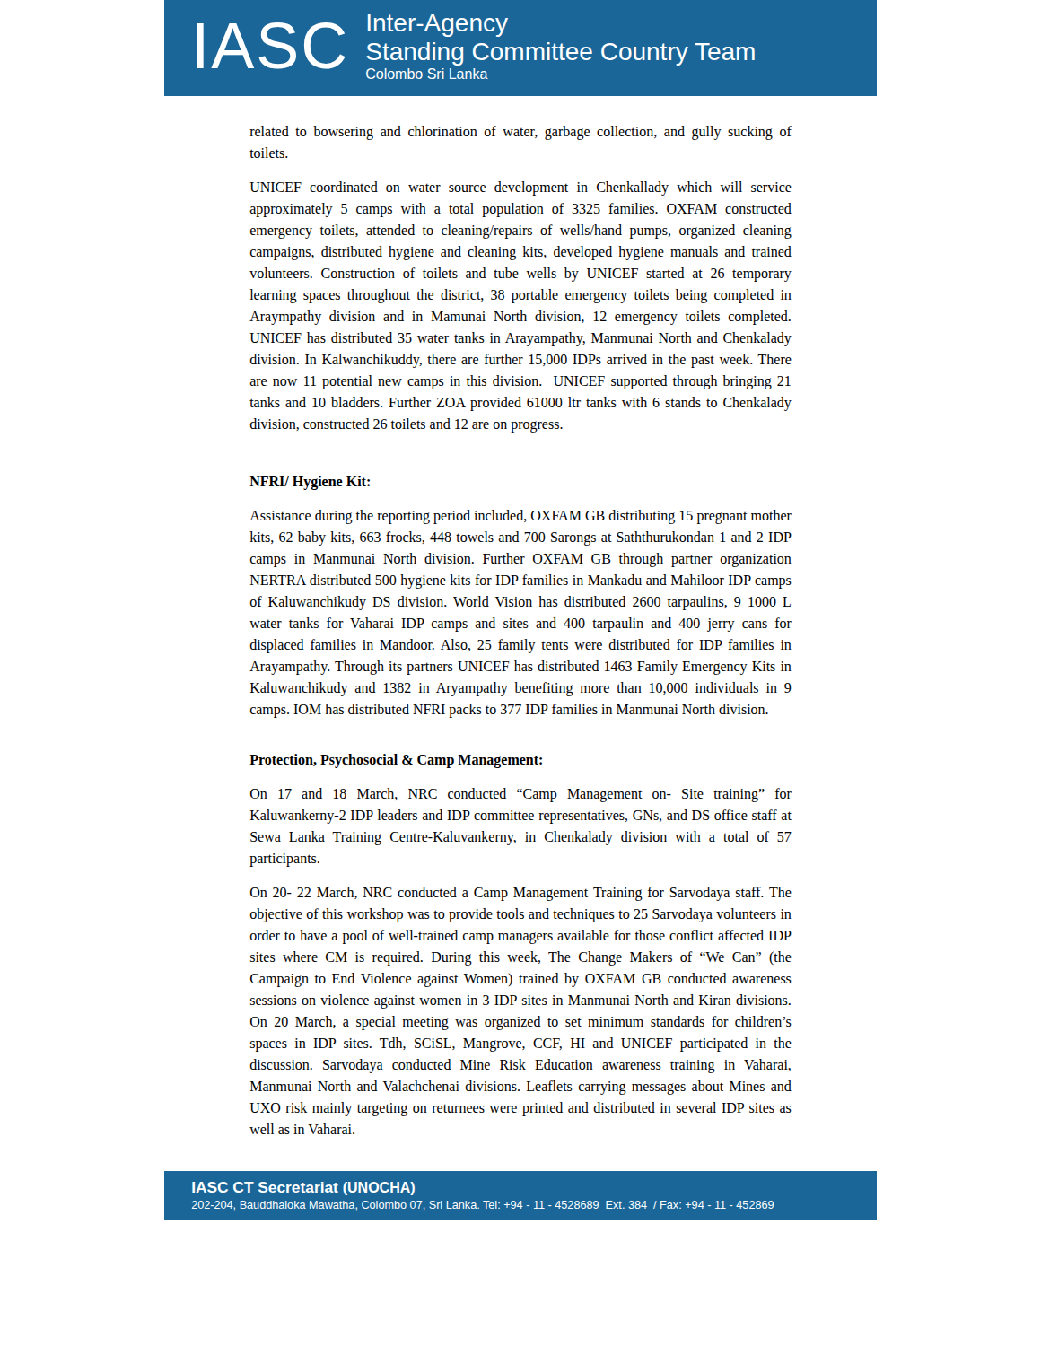IASC
Inter-Agency
Standing Committee Country Team
Colombo Sri Lanka
related to bowsering and chlorination of water, garbage collection, and gully sucking of toilets.
UNICEF coordinated on water source development in Chenkallady which will service approximately 5 camps with a total population of 3325 families. OXFAM constructed emergency toilets, attended to cleaning/repairs of wells/hand pumps, organized cleaning campaigns, distributed hygiene and cleaning kits, developed hygiene manuals and trained volunteers. Construction of toilets and tube wells by UNICEF started at 26 temporary learning spaces throughout the district, 38 portable emergency toilets being completed in Araympathy division and in Mamunai North division, 12 emergency toilets completed. UNICEF has distributed 35 water tanks in Arayampathy, Manmunai North and Chenkalady division. In Kalwanchikuddy, there are further 15,000 IDPs arrived in the past week. There are now 11 potential new camps in this division. UNICEF supported through bringing 21 tanks and 10 bladders. Further ZOA provided 61000 ltr tanks with 6 stands to Chenkalady division, constructed 26 toilets and 12 are on progress.
NFRI/ Hygiene Kit:
Assistance during the reporting period included, OXFAM GB distributing 15 pregnant mother kits, 62 baby kits, 663 frocks, 448 towels and 700 Sarongs at Saththurukondan 1 and 2 IDP camps in Manmunai North division. Further OXFAM GB through partner organization NERTRA distributed 500 hygiene kits for IDP families in Mankadu and Mahiloor IDP camps of Kaluwanchikudy DS division. World Vision has distributed 2600 tarpaulins, 9 1000 L water tanks for Vaharai IDP camps and sites and 400 tarpaulin and 400 jerry cans for displaced families in Mandoor. Also, 25 family tents were distributed for IDP families in Arayampathy. Through its partners UNICEF has distributed 1463 Family Emergency Kits in Kaluwanchikudy and 1382 in Aryampathy benefiting more than 10,000 individuals in 9 camps. IOM has distributed NFRI packs to 377 IDP families in Manmunai North division.
Protection, Psychosocial & Camp Management:
On 17 and 18 March, NRC conducted “Camp Management on- Site training” for Kaluwankerny-2 IDP leaders and IDP committee representatives, GNs, and DS office staff at Sewa Lanka Training Centre-Kaluvankerny, in Chenkalady division with a total of 57 participants.
On 20- 22 March, NRC conducted a Camp Management Training for Sarvodaya staff. The objective of this workshop was to provide tools and techniques to 25 Sarvodaya volunteers in order to have a pool of well-trained camp managers available for those conflict affected IDP sites where CM is required. During this week, The Change Makers of “We Can” (the Campaign to End Violence against Women) trained by OXFAM GB conducted awareness sessions on violence against women in 3 IDP sites in Manmunai North and Kiran divisions. On 20 March, a special meeting was organized to set minimum standards for children’s spaces in IDP sites. Tdh, SCiSL, Mangrove, CCF, HI and UNICEF participated in the discussion. Sarvodaya conducted Mine Risk Education awareness training in Vaharai, Manmunai North and Valachchenai divisions. Leaflets carrying messages about Mines and UXO risk mainly targeting on returnees were printed and distributed in several IDP sites as well as in Vaharai.
IASC CT Secretariat (UNOCHA)
202-204, Bauddhaloka Mawatha, Colombo 07, Sri Lanka. Tel: +94 - 11 - 4528689 Ext. 384 / Fax: +94 - 11 - 452869